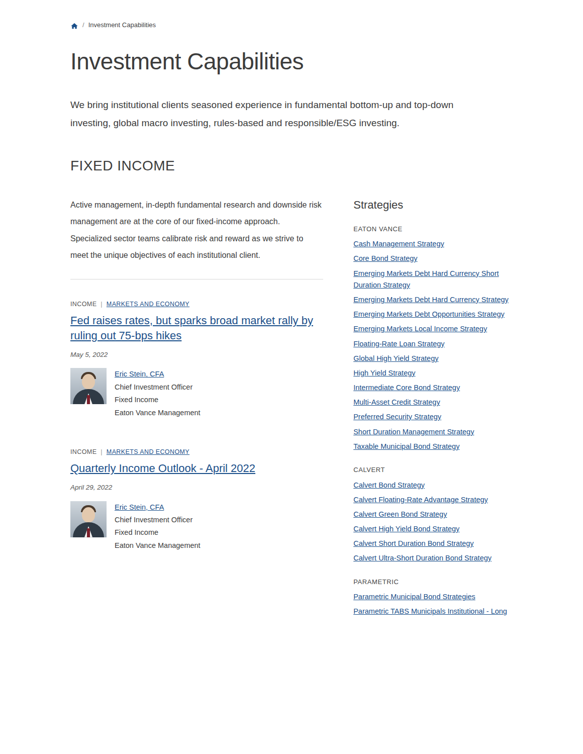/ Investment Capabilities
Investment Capabilities
We bring institutional clients seasoned experience in fundamental bottom-up and top-down investing, global macro investing, rules-based and responsible/ESG investing.
FIXED INCOME
Active management, in-depth fundamental research and downside risk management are at the core of our fixed-income approach. Specialized sector teams calibrate risk and reward as we strive to meet the unique objectives of each institutional client.
INCOME | MARKETS AND ECONOMY
Fed raises rates, but sparks broad market rally by ruling out 75-bps hikes
May 5, 2022
Eric Stein, CFA
Chief Investment Officer
Fixed Income
Eaton Vance Management
INCOME | MARKETS AND ECONOMY
Quarterly Income Outlook - April 2022
April 29, 2022
Eric Stein, CFA
Chief Investment Officer
Fixed Income
Eaton Vance Management
Strategies
EATON VANCE
Cash Management Strategy
Core Bond Strategy
Emerging Markets Debt Hard Currency Short Duration Strategy
Emerging Markets Debt Hard Currency Strategy
Emerging Markets Debt Opportunities Strategy
Emerging Markets Local Income Strategy
Floating-Rate Loan Strategy
Global High Yield Strategy
High Yield Strategy
Intermediate Core Bond Strategy
Multi-Asset Credit Strategy
Preferred Security Strategy
Short Duration Management Strategy
Taxable Municipal Bond Strategy
CALVERT
Calvert Bond Strategy
Calvert Floating-Rate Advantage Strategy
Calvert Green Bond Strategy
Calvert High Yield Bond Strategy
Calvert Short Duration Bond Strategy
Calvert Ultra-Short Duration Bond Strategy
PARAMETRIC
Parametric Municipal Bond Strategies
Parametric TABS Municipals Institutional - Long